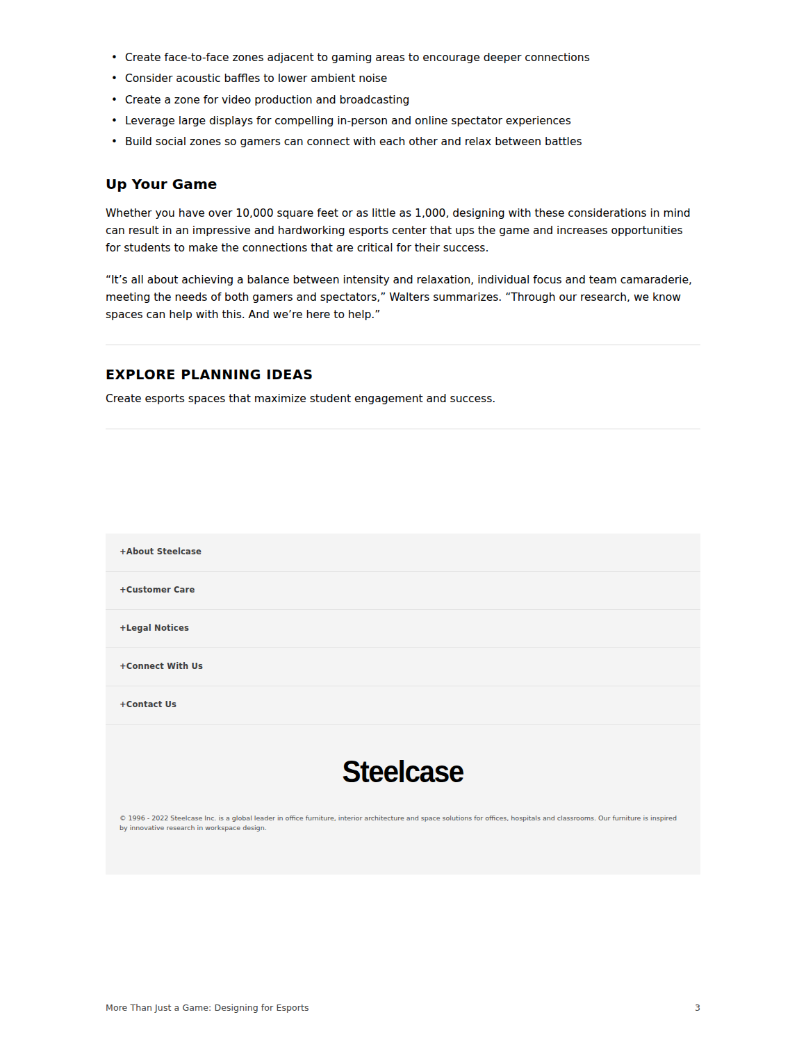Create face-to-face zones adjacent to gaming areas to encourage deeper connections
Consider acoustic baffles to lower ambient noise
Create a zone for video production and broadcasting
Leverage large displays for compelling in-person and online spectator experiences
Build social zones so gamers can connect with each other and relax between battles
Up Your Game
Whether you have over 10,000 square feet or as little as 1,000, designing with these considerations in mind can result in an impressive and hardworking esports center that ups the game and increases opportunities for students to make the connections that are critical for their success.
“It’s all about achieving a balance between intensity and relaxation, individual focus and team camaraderie, meeting the needs of both gamers and spectators,” Walters summarizes. “Through our research, we know spaces can help with this. And we’re here to help.”
EXPLORE PLANNING IDEAS
Create esports spaces that maximize student engagement and success.
+About Steelcase
+Customer Care
+Legal Notices
+Connect With Us
+Contact Us
Steelcase
© 1996 - 2022 Steelcase Inc. is a global leader in office furniture, interior architecture and space solutions for offices, hospitals and classrooms. Our furniture is inspired by innovative research in workspace design.
More Than Just a Game: Designing for Esports 3